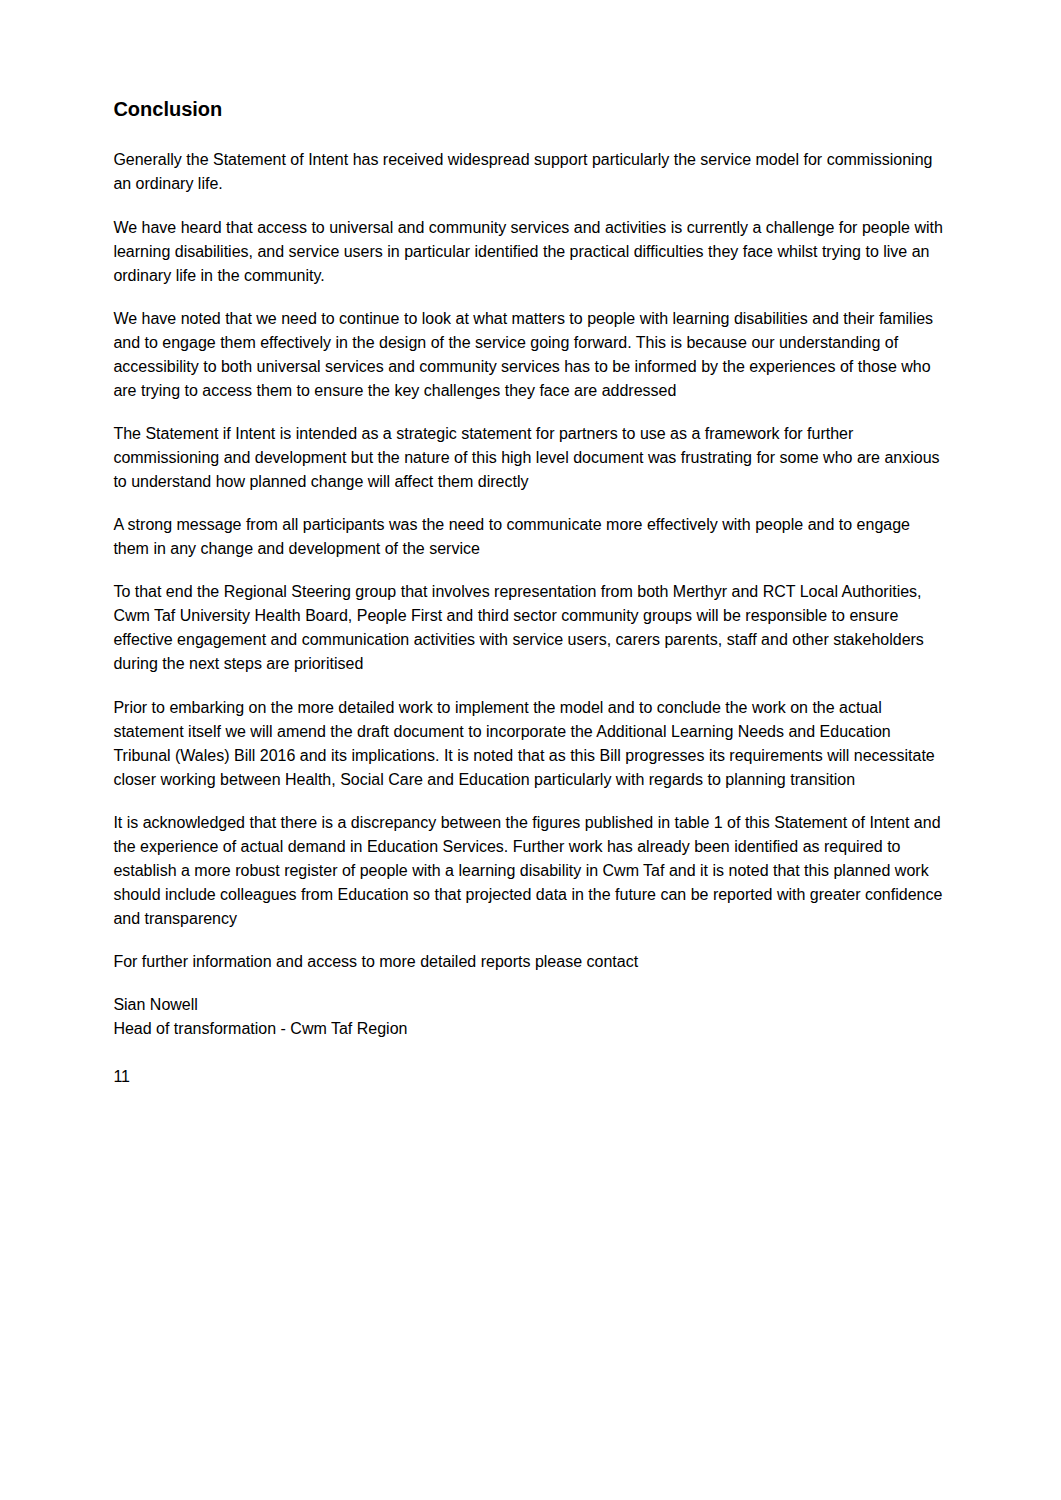Conclusion
Generally the Statement of Intent has received widespread support particularly the service model for commissioning an ordinary life.
We have heard that access to universal and community services and activities is currently a challenge for people with learning disabilities, and service users in particular identified the practical difficulties they face whilst trying to live an ordinary life in the community.
We have noted that we need to continue to look at what matters to people with learning disabilities and their families and to engage them effectively in the design of the service going forward. This is because our understanding of accessibility to both universal services and community services has to be informed by the experiences of those who are trying to access them to ensure the key challenges they face are addressed
The Statement if Intent is intended as a strategic statement for partners to use as a framework for further commissioning and development but the nature of this high level document was frustrating for some who are anxious to understand how planned change will affect them directly
A strong message from all participants was the need to communicate more effectively with people and to engage them in any change and development of the service
To that end the Regional Steering group that involves representation from both Merthyr and RCT Local Authorities, Cwm Taf University Health Board, People First and third sector community groups will be responsible to ensure effective engagement and communication activities with service users, carers parents, staff and other stakeholders during the next steps are prioritised
Prior to embarking on the more detailed work to implement the model and to conclude the work on the actual statement itself we will amend the draft document to incorporate the Additional Learning Needs and Education Tribunal (Wales) Bill 2016 and its implications. It is noted that as this Bill progresses its requirements will necessitate closer working between Health, Social Care and Education particularly with regards to planning transition
It is acknowledged that there is a discrepancy between the figures published in table 1 of this Statement of Intent and the experience of actual demand in Education Services. Further work has already been identified as required to establish a more robust register of people with a learning disability in Cwm Taf and it is noted that this planned work should include colleagues from Education so that projected data in the future can be reported with greater confidence and transparency
For further information and access to more detailed reports please contact
Sian Nowell
Head of transformation - Cwm Taf Region
11